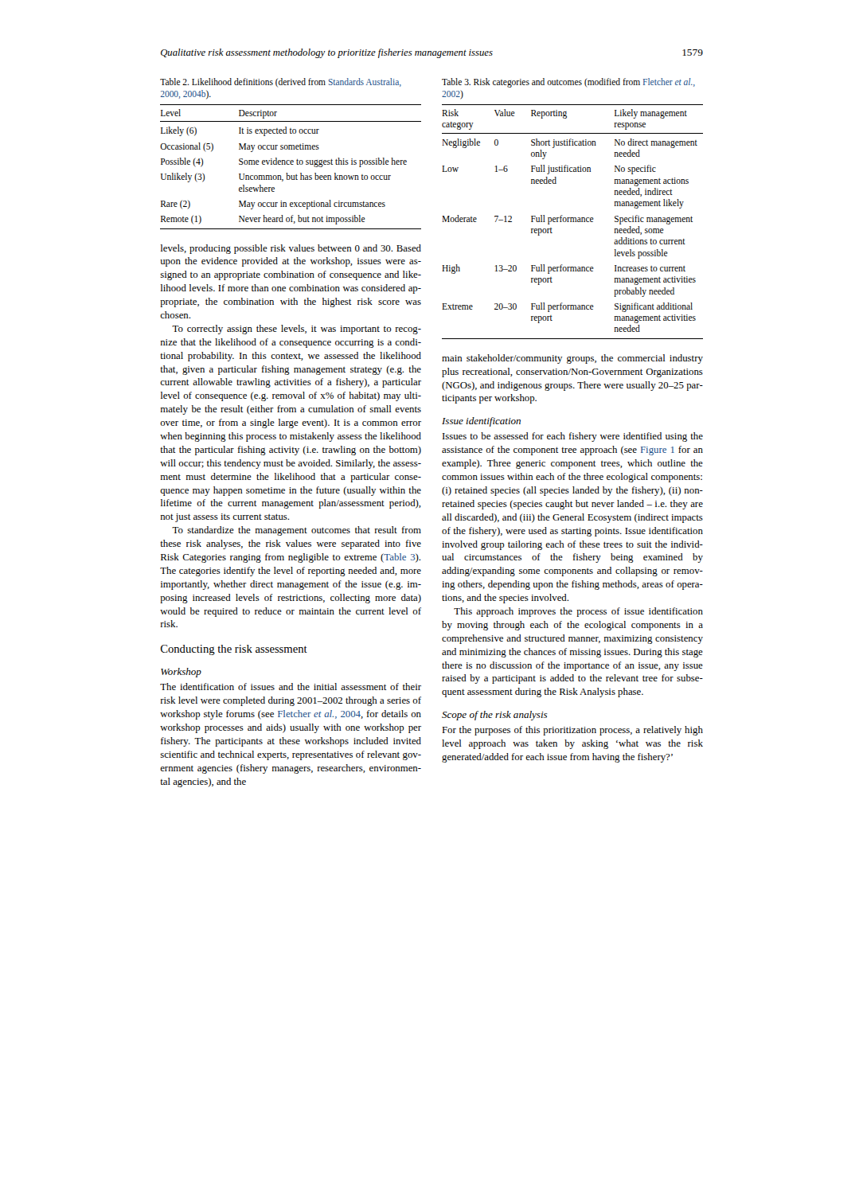Qualitative risk assessment methodology to prioritize fisheries management issues 1579
Table 2. Likelihood definitions (derived from Standards Australia, 2000, 2004b).
| Level | Descriptor |
| --- | --- |
| Likely (6) | It is expected to occur |
| Occasional (5) | May occur sometimes |
| Possible (4) | Some evidence to suggest this is possible here |
| Unlikely (3) | Uncommon, but has been known to occur elsewhere |
| Rare (2) | May occur in exceptional circumstances |
| Remote (1) | Never heard of, but not impossible |
levels, producing possible risk values between 0 and 30. Based upon the evidence provided at the workshop, issues were assigned to an appropriate combination of consequence and likelihood levels. If more than one combination was considered appropriate, the combination with the highest risk score was chosen.
To correctly assign these levels, it was important to recognize that the likelihood of a consequence occurring is a conditional probability. In this context, we assessed the likelihood that, given a particular fishing management strategy (e.g. the current allowable trawling activities of a fishery), a particular level of consequence (e.g. removal of x% of habitat) may ultimately be the result (either from a cumulation of small events over time, or from a single large event). It is a common error when beginning this process to mistakenly assess the likelihood that the particular fishing activity (i.e. trawling on the bottom) will occur; this tendency must be avoided. Similarly, the assessment must determine the likelihood that a particular consequence may happen sometime in the future (usually within the lifetime of the current management plan/assessment period), not just assess its current status.
To standardize the management outcomes that result from these risk analyses, the risk values were separated into five Risk Categories ranging from negligible to extreme (Table 3). The categories identify the level of reporting needed and, more importantly, whether direct management of the issue (e.g. imposing increased levels of restrictions, collecting more data) would be required to reduce or maintain the current level of risk.
Conducting the risk assessment
Workshop
The identification of issues and the initial assessment of their risk level were completed during 2001–2002 through a series of workshop style forums (see Fletcher et al., 2004, for details on workshop processes and aids) usually with one workshop per fishery. The participants at these workshops included invited scientific and technical experts, representatives of relevant government agencies (fishery managers, researchers, environmental agencies), and the
Table 3. Risk categories and outcomes (modified from Fletcher et al., 2002)
| Risk category | Value | Reporting | Likely management response |
| --- | --- | --- | --- |
| Negligible | 0 | Short justification only | No direct management needed |
| Low | 1–6 | Full justification needed | No specific management actions needed, indirect management likely |
| Moderate | 7–12 | Full performance report | Specific management needed, some additions to current levels possible |
| High | 13–20 | Full performance report | Increases to current management activities probably needed |
| Extreme | 20–30 | Full performance report | Significant additional management activities needed |
main stakeholder/community groups, the commercial industry plus recreational, conservation/Non-Government Organizations (NGOs), and indigenous groups. There were usually 20–25 participants per workshop.
Issue identification
Issues to be assessed for each fishery were identified using the assistance of the component tree approach (see Figure 1 for an example). Three generic component trees, which outline the common issues within each of the three ecological components: (i) retained species (all species landed by the fishery), (ii) non-retained species (species caught but never landed – i.e. they are all discarded), and (iii) the General Ecosystem (indirect impacts of the fishery), were used as starting points. Issue identification involved group tailoring each of these trees to suit the individual circumstances of the fishery being examined by adding/expanding some components and collapsing or removing others, depending upon the fishing methods, areas of operations, and the species involved.
This approach improves the process of issue identification by moving through each of the ecological components in a comprehensive and structured manner, maximizing consistency and minimizing the chances of missing issues. During this stage there is no discussion of the importance of an issue, any issue raised by a participant is added to the relevant tree for subsequent assessment during the Risk Analysis phase.
Scope of the risk analysis
For the purposes of this prioritization process, a relatively high level approach was taken by asking ‘what was the risk generated/added for each issue from having the fishery?’